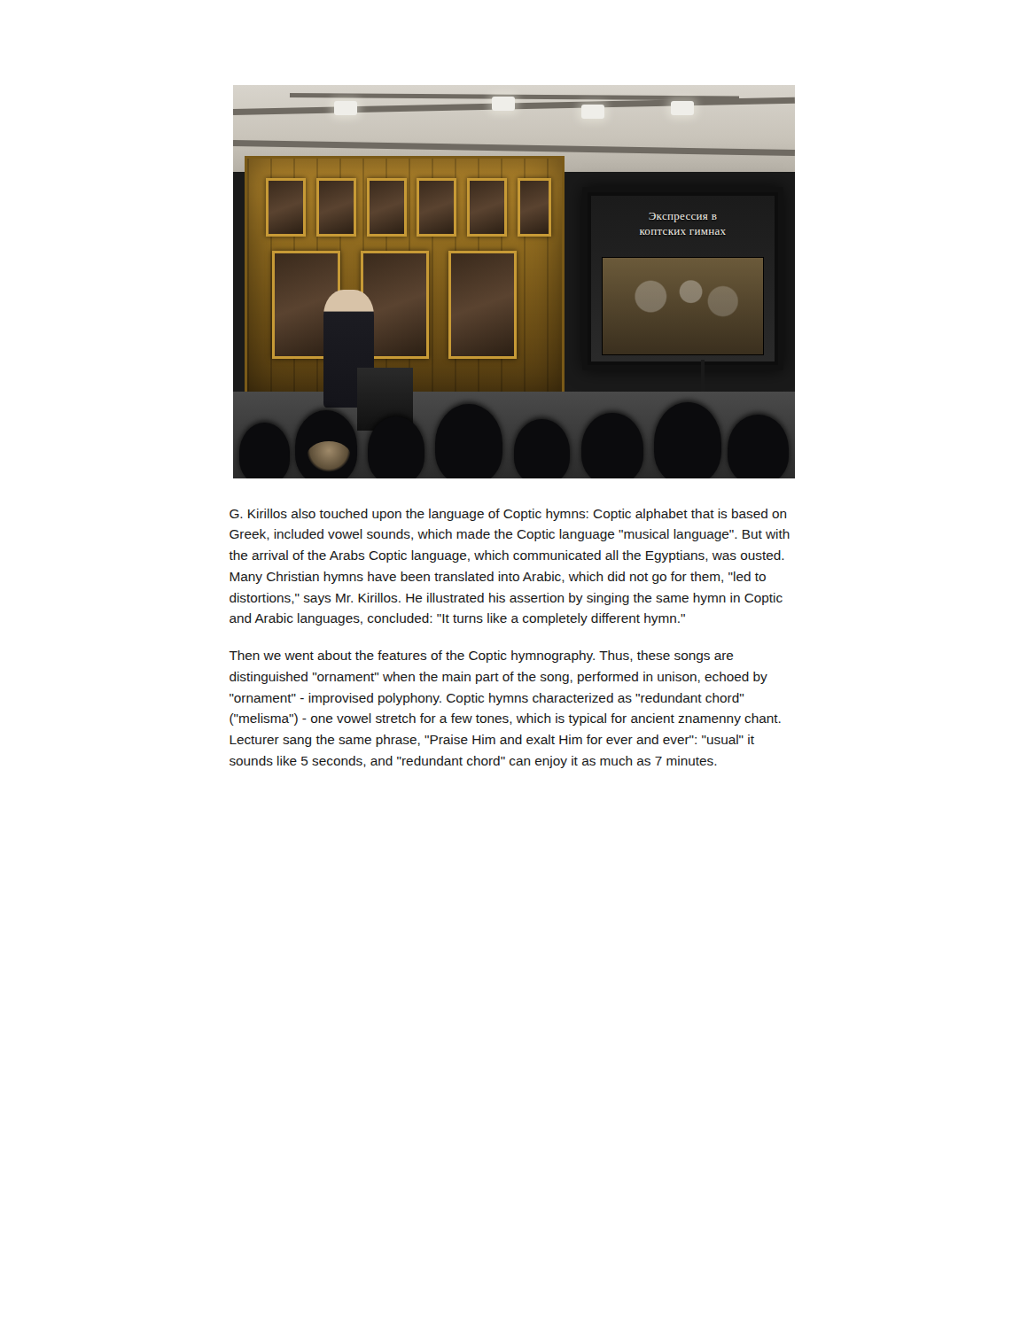Экспрессия в
коптских гимнах
G. Kirillos also touched upon the language of Coptic hymns: Coptic alphabet that is based on Greek, included vowel sounds, which made the Coptic language "musical language". But with the arrival of the Arabs Coptic language, which communicated all the Egyptians, was ousted. Many Christian hymns have been translated into Arabic, which did not go for them, "led to distortions," says Mr. Kirillos. He illustrated his assertion by singing the same hymn in Coptic and Arabic languages, concluded: "It turns like a completely different hymn."
Then we went about the features of the Coptic hymnography. Thus, these songs are distinguished "ornament" when the main part of the song, performed in unison, echoed by "ornament" - improvised polyphony. Coptic hymns characterized as "redundant chord" ("melisma") - one vowel stretch for a few tones, which is typical for ancient znamenny chant. Lecturer sang the same phrase, "Praise Him and exalt Him for ever and ever": "usual" it sounds like 5 seconds, and "redundant chord" can enjoy it as much as 7 minutes.